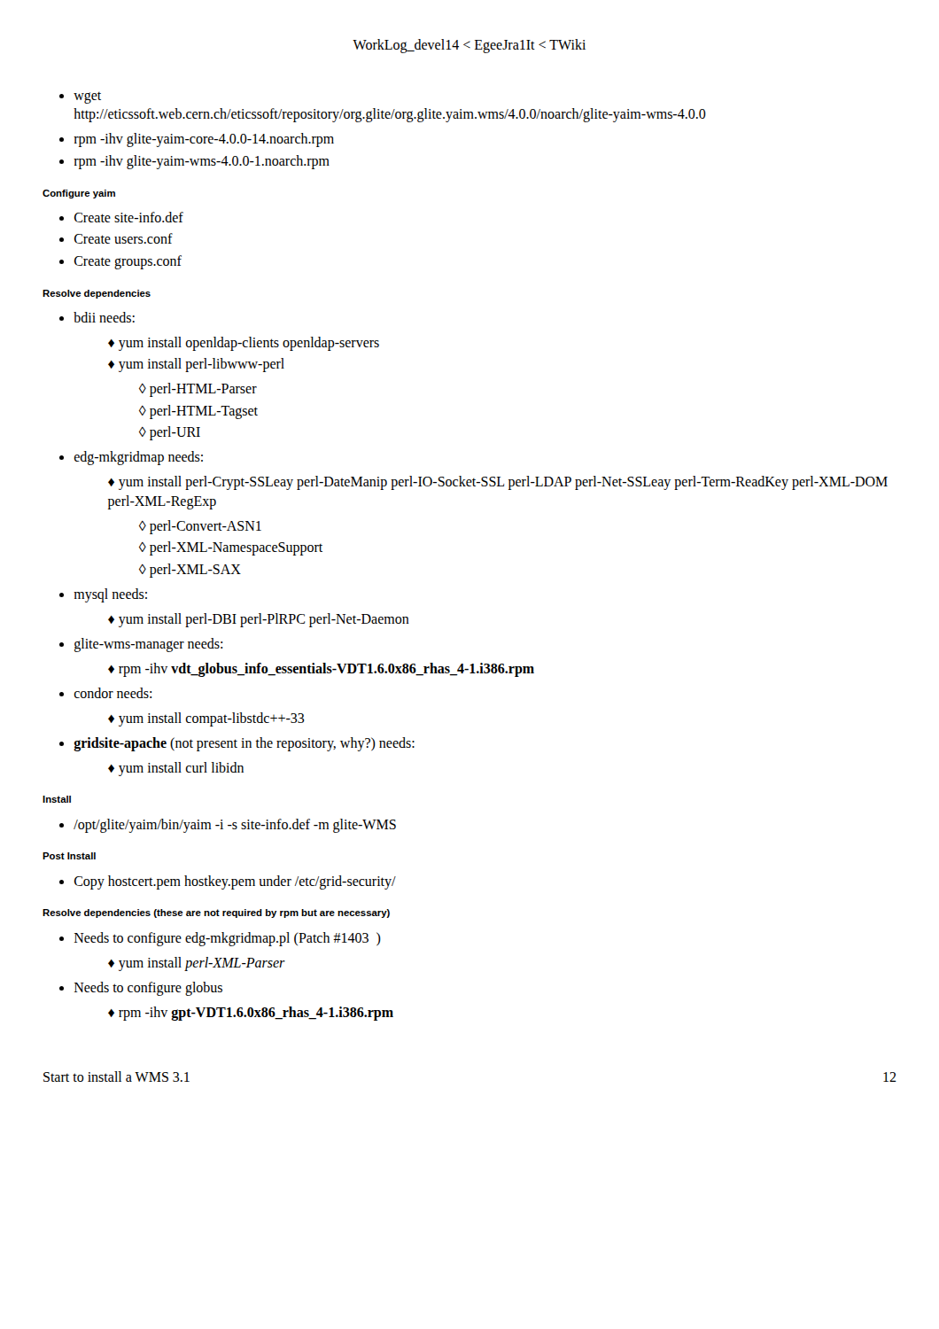WorkLog_devel14 < EgeeJra1It < TWiki
wget
http://eticssoft.web.cern.ch/eticssoft/repository/org.glite/org.glite.yaim.wms/4.0.0/noarch/glite-yaim-wms-4.0.0
rpm -ihv glite-yaim-core-4.0.0-14.noarch.rpm
rpm -ihv glite-yaim-wms-4.0.0-1.noarch.rpm
Configure yaim
Create site-info.def
Create users.conf
Create groups.conf
Resolve dependencies
bdii needs:
yum install openldap-clients openldap-servers
yum install perl-libwww-perl
perl-HTML-Parser
perl-HTML-Tagset
perl-URI
edg-mkgridmap needs:
yum install perl-Crypt-SSLeay perl-DateManip perl-IO-Socket-SSL perl-LDAP perl-Net-SSLeay perl-Term-ReadKey perl-XML-DOM perl-XML-RegExp
perl-Convert-ASN1
perl-XML-NamespaceSupport
perl-XML-SAX
mysql needs:
yum install perl-DBI perl-PlRPC perl-Net-Daemon
glite-wms-manager needs:
rpm -ihv vdt_globus_info_essentials-VDT1.6.0x86_rhas_4-1.i386.rpm
condor needs:
yum install compat-libstdc++-33
gridsite-apache (not present in the repository, why?) needs:
yum install curl libidn
Install
/opt/glite/yaim/bin/yaim -i -s site-info.def -m glite-WMS
Post Install
Copy hostcert.pem hostkey.pem under /etc/grid-security/
Resolve dependencies (these are not required by rpm but are necessary)
Needs to configure edg-mkgridmap.pl (Patch #1403 )
yum install perl-XML-Parser
Needs to configure globus
rpm -ihv gpt-VDT1.6.0x86_rhas_4-1.i386.rpm
Start to install a WMS 3.1 12